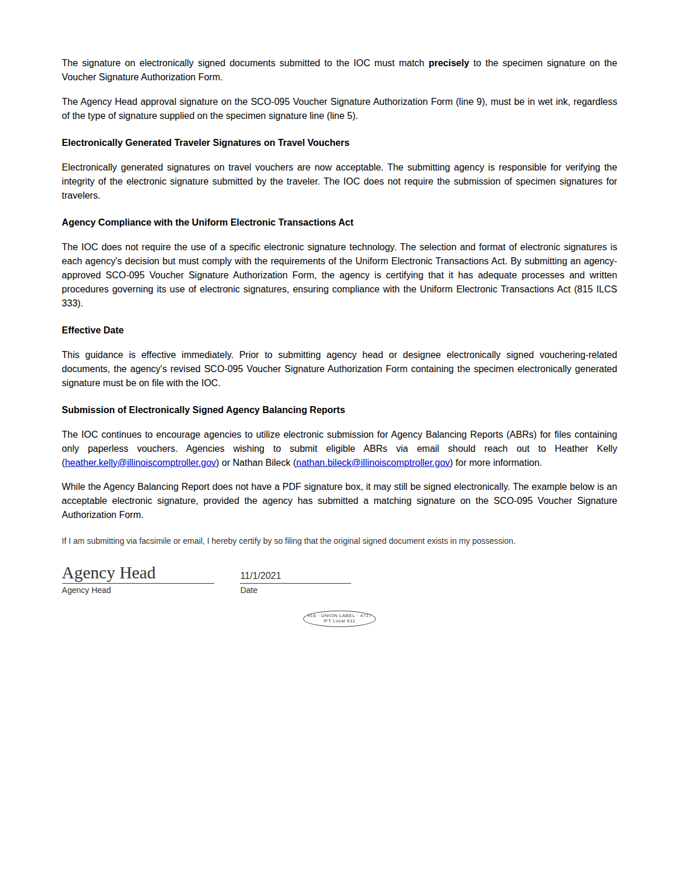The signature on electronically signed documents submitted to the IOC must match precisely to the specimen signature on the Voucher Signature Authorization Form.
The Agency Head approval signature on the SCO-095 Voucher Signature Authorization Form (line 9), must be in wet ink, regardless of the type of signature supplied on the specimen signature line (line 5).
Electronically Generated Traveler Signatures on Travel Vouchers
Electronically generated signatures on travel vouchers are now acceptable. The submitting agency is responsible for verifying the integrity of the electronic signature submitted by the traveler. The IOC does not require the submission of specimen signatures for travelers.
Agency Compliance with the Uniform Electronic Transactions Act
The IOC does not require the use of a specific electronic signature technology. The selection and format of electronic signatures is each agency's decision but must comply with the requirements of the Uniform Electronic Transactions Act. By submitting an agency-approved SCO-095 Voucher Signature Authorization Form, the agency is certifying that it has adequate processes and written procedures governing its use of electronic signatures, ensuring compliance with the Uniform Electronic Transactions Act (815 ILCS 333).
Effective Date
This guidance is effective immediately. Prior to submitting agency head or designee electronically signed vouchering-related documents, the agency's revised SCO-095 Voucher Signature Authorization Form containing the specimen electronically generated signature must be on file with the IOC.
Submission of Electronically Signed Agency Balancing Reports
The IOC continues to encourage agencies to utilize electronic submission for Agency Balancing Reports (ABRs) for files containing only paperless vouchers. Agencies wishing to submit eligible ABRs via email should reach out to Heather Kelly (heather.kelly@illinoiscomptroller.gov) or Nathan Bileck (nathan.bileck@illinoiscomptroller.gov) for more information.
While the Agency Balancing Report does not have a PDF signature box, it may still be signed electronically. The example below is an acceptable electronic signature, provided the agency has submitted a matching signature on the SCO-095 Voucher Signature Authorization Form.
If I am submitting via facsimile or email, I hereby certify by so filing that the original signed document exists in my possession.
Agency Head Agency Head
11/1/2021 Date
916 · UNION LABEL · 4717
IFT Local 611